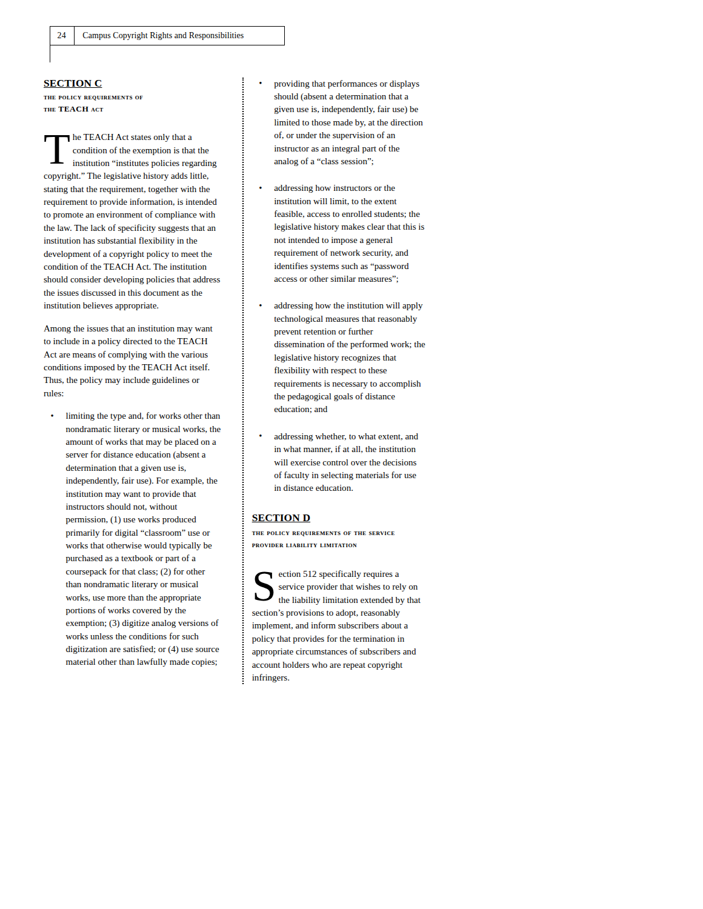24
Campus Copyright Rights and Responsibilities
SECTION C
the policy requirements of
the TEACH act
T
he TEACH Act states only that a condition of the exemption is that the institution “institutes policies regarding copyright.” The legislative history adds little, stating that the requirement, together with the requirement to provide information, is intended to promote an environment of compliance with the law. The lack of specificity suggests that an institution has substantial flexibility in the development of a copyright policy to meet the condition of the TEACH Act. The institution should consider developing policies that address the issues discussed in this document as the institution believes appropriate.
Among the issues that an institution may want to include in a policy directed to the TEACH Act are means of complying with the various conditions imposed by the TEACH Act itself. Thus, the policy may include guidelines or rules:
limiting the type and, for works other than nondramatic literary or musical works, the amount of works that may be placed on a server for distance education (absent a determination that a given use is, independently, fair use). For example, the institution may want to provide that instructors should not, without permission, (1) use works produced primarily for digital “classroom” use or works that otherwise would typically be purchased as a textbook or part of a coursepack for that class; (2) for other than nondramatic literary or musical works, use more than the appropriate portions of works covered by the exemption; (3) digitize analog versions of works unless the conditions for such digitization are satisfied; or (4) use source material other than lawfully made copies;
providing that performances or displays should (absent a determination that a given use is, independently, fair use) be limited to those made by, at the direction of, or under the supervision of an instructor as an integral part of the analog of a “class session”;
addressing how instructors or the institution will limit, to the extent feasible, access to enrolled students; the legislative history makes clear that this is not intended to impose a general requirement of network security, and identifies systems such as “password access or other similar measures”;
addressing how the institution will apply technological measures that reasonably prevent retention or further dissemination of the performed work; the legislative history recognizes that flexibility with respect to these requirements is necessary to accomplish the pedagogical goals of distance education; and
addressing whether, to what extent, and in what manner, if at all, the institution will exercise control over the decisions of faculty in selecting materials for use in distance education.
SECTION D
the policy requirements of the service
provider liability limitation
S
ection 512 specifically requires a service provider that wishes to rely on the liability limitation extended by that section’s provisions to adopt, reasonably implement, and inform subscribers about a policy that provides for the termination in appropriate circumstances of subscribers and account holders who are repeat copyright infringers.